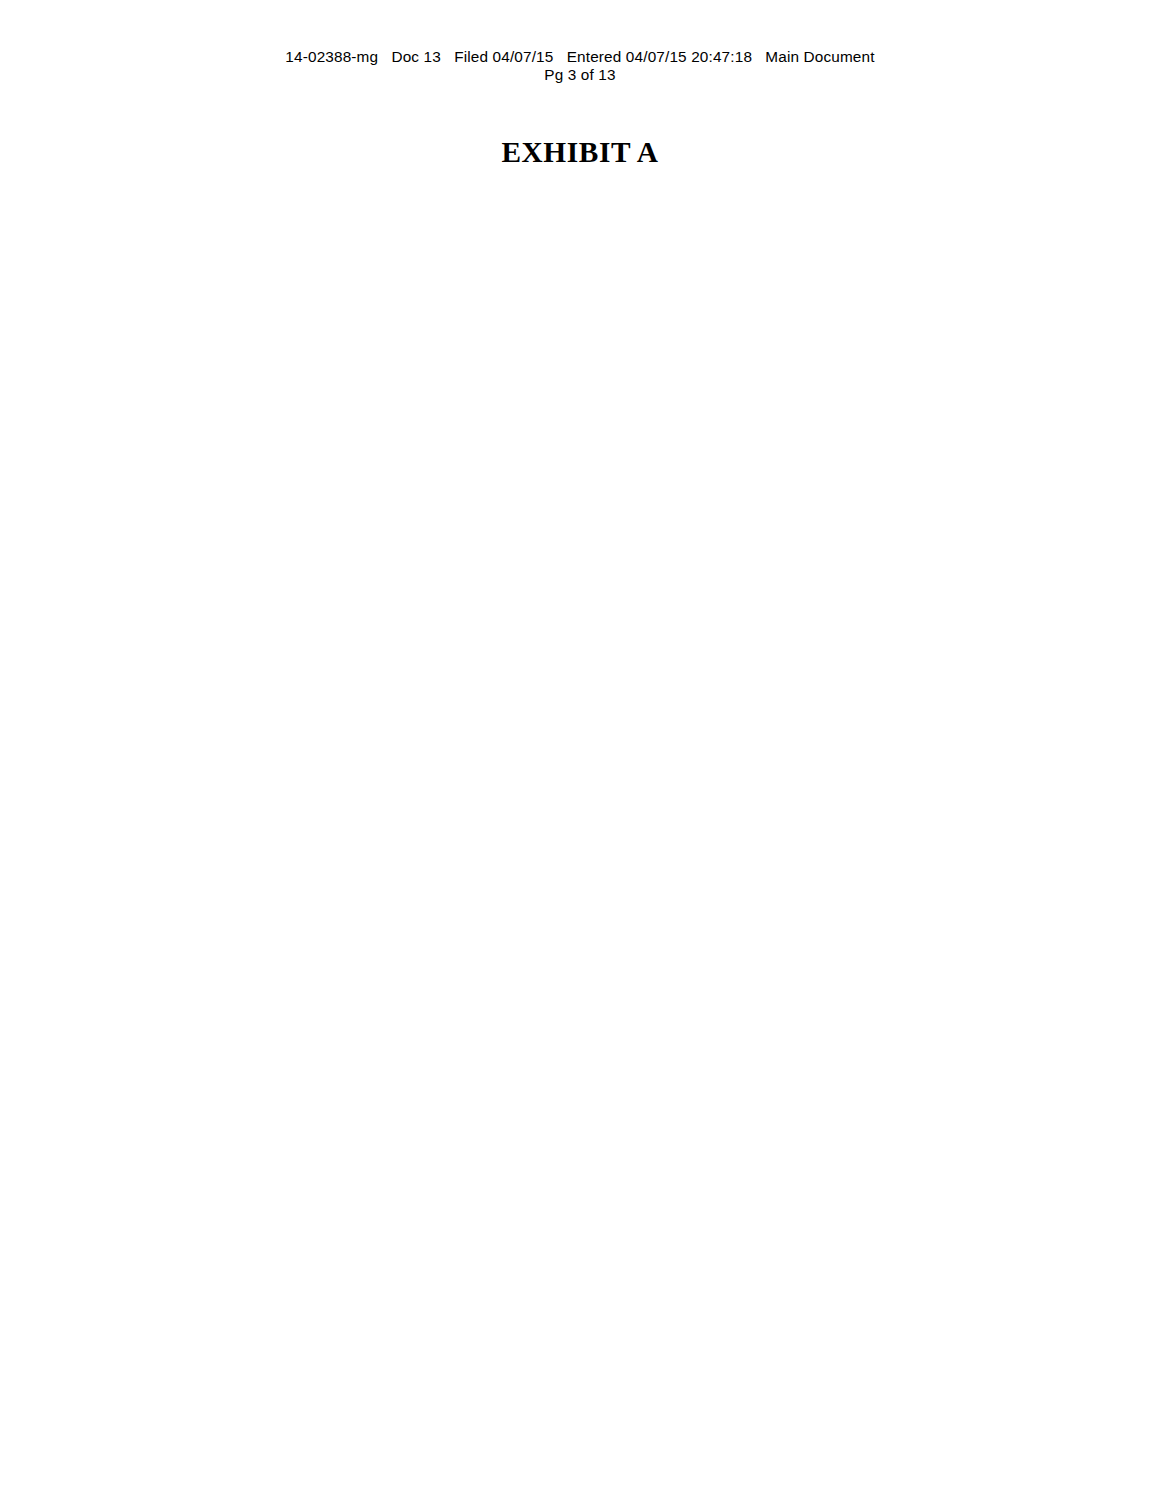14-02388-mg Doc 13 Filed 04/07/15 Entered 04/07/15 20:47:18 Main Document
Pg 3 of 13
EXHIBIT A